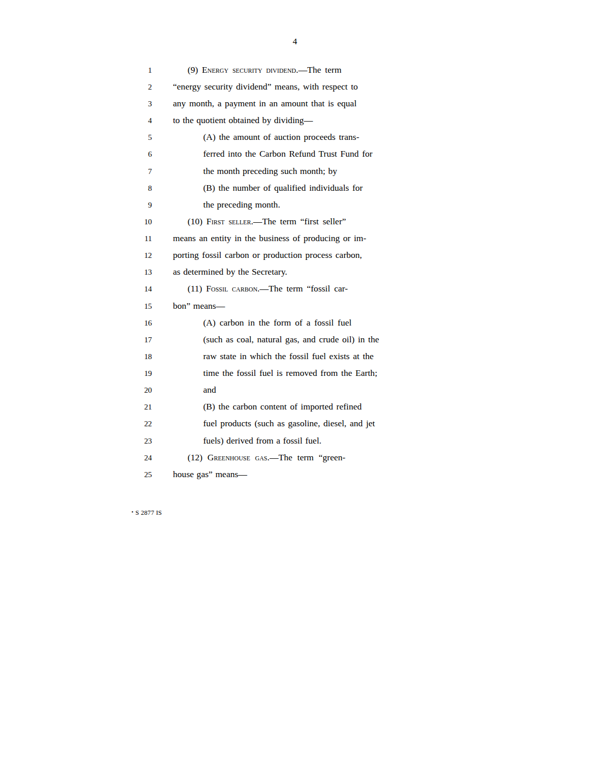4
(9) Energy security dividend.—The term
“energy security dividend” means, with respect to
any month, a payment in an amount that is equal
to the quotient obtained by dividing—
(A) the amount of auction proceeds trans-
ferred into the Carbon Refund Trust Fund for
the month preceding such month; by
(B) the number of qualified individuals for
the preceding month.
(10) First seller.—The term “first seller”
means an entity in the business of producing or im-
porting fossil carbon or production process carbon,
as determined by the Secretary.
(11) Fossil carbon.—The term “fossil car-
bon” means—
(A) carbon in the form of a fossil fuel
(such as coal, natural gas, and crude oil) in the
raw state in which the fossil fuel exists at the
time the fossil fuel is removed from the Earth;
and
(B) the carbon content of imported refined
fuel products (such as gasoline, diesel, and jet
fuels) derived from a fossil fuel.
(12) Greenhouse gas.—The term “green-
house gas” means—
•S 2877 IS